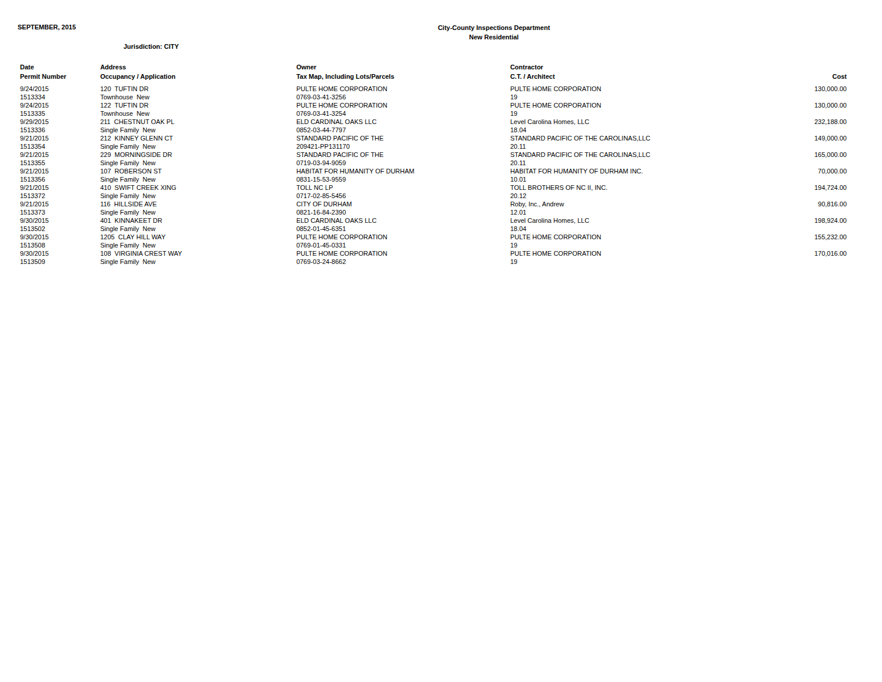SEPTEMBER, 2015
City-County Inspections Department
New Residential
Jurisdiction: CITY
| Date | Address | Owner | Contractor | |
| --- | --- | --- | --- | --- |
| Permit Number | Occupancy / Application | Tax Map, Including Lots/Parcels | C.T. / Architect | Cost |
| 9/24/2015 | 120 TUFTIN DR | PULTE HOME CORPORATION | PULTE HOME CORPORATION | 130,000.00 |
| 1513334 | Townhouse New | 0769-03-41-3256 | 19 | |
| 9/24/2015 | 122 TUFTIN DR | PULTE HOME CORPORATION | PULTE HOME CORPORATION | 130,000.00 |
| 1513335 | Townhouse New | 0769-03-41-3254 | 19 | |
| 9/29/2015 | 211 CHESTNUT OAK PL | ELD CARDINAL OAKS LLC | Level Carolina Homes, LLC | 232,188.00 |
| 1513336 | Single Family New | 0852-03-44-7797 | 18.04 | |
| 9/21/2015 | 212 KINNEY GLENN CT | STANDARD PACIFIC OF THE | STANDARD PACIFIC OF THE CAROLINAS,LLC | 149,000.00 |
| 1513354 | Single Family New | 209421-PP131170 | 20.11 | |
| 9/21/2015 | 229 MORNINGSIDE DR | STANDARD PACIFIC OF THE | STANDARD PACIFIC OF THE CAROLINAS,LLC | 165,000.00 |
| 1513355 | Single Family New | 0719-03-94-9059 | 20.11 | |
| 9/21/2015 | 107 ROBERSON ST | HABITAT FOR HUMANITY OF DURHAM | HABITAT FOR HUMANITY OF DURHAM INC. | 70,000.00 |
| 1513356 | Single Family New | 0831-15-53-9559 | 10.01 | |
| 9/21/2015 | 410 SWIFT CREEK XING | TOLL NC LP | TOLL BROTHERS OF NC II, INC. | 194,724.00 |
| 1513372 | Single Family New | 0717-02-85-5456 | 20.12 | |
| 9/21/2015 | 116 HILLSIDE AVE | CITY OF DURHAM | Roby, Inc., Andrew | 90,816.00 |
| 1513373 | Single Family New | 0821-16-84-2390 | 12.01 | |
| 9/30/2015 | 401 KINNAKEET DR | ELD CARDINAL OAKS LLC | Level Carolina Homes, LLC | 198,924.00 |
| 1513502 | Single Family New | 0852-01-45-6351 | 18.04 | |
| 9/30/2015 | 1205 CLAY HILL WAY | PULTE HOME CORPORATION | PULTE HOME CORPORATION | 155,232.00 |
| 1513508 | Single Family New | 0769-01-45-0331 | 19 | |
| 9/30/2015 | 108 VIRGINIA CREST WAY | PULTE HOME CORPORATION | PULTE HOME CORPORATION | 170,016.00 |
| 1513509 | Single Family New | 0769-03-24-8662 | 19 | |